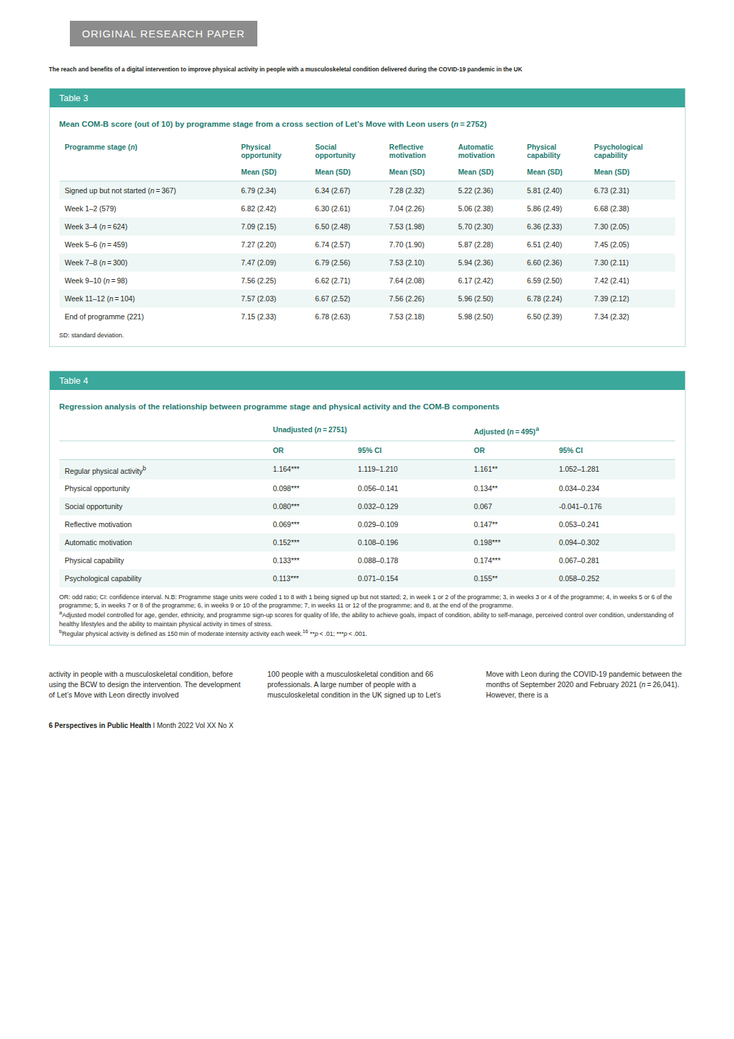ORIGINAL RESEARCH PAPER
The reach and benefits of a digital intervention to improve physical activity in people with a musculoskeletal condition delivered during the COVID-19 pandemic in the UK
Table 3
Mean COM-B score (out of 10) by programme stage from a cross section of Let’s Move with Leon users (n = 2752)
| Programme stage ( n ) | Physical opportunity Mean (SD) | Social opportunity Mean (SD) | Reflective motivation Mean (SD) | Automatic motivation Mean (SD) | Physical capability Mean (SD) | Psychological capability Mean (SD) |
| --- | --- | --- | --- | --- | --- | --- |
| Signed up but not started ( n = 367) | 6.79 (2.34) | 6.34 (2.67) | 7.28 (2.32) | 5.22 (2.36) | 5.81 (2.40) | 6.73 (2.31) |
| Week 1–2 (579) | 6.82 (2.42) | 6.30 (2.61) | 7.04 (2.26) | 5.06 (2.38) | 5.86 (2.49) | 6.68 (2.38) |
| Week 3–4 ( n = 624) | 7.09 (2.15) | 6.50 (2.48) | 7.53 (1.98) | 5.70 (2.30) | 6.36 (2.33) | 7.30 (2.05) |
| Week 5–6 ( n = 459) | 7.27 (2.20) | 6.74 (2.57) | 7.70 (1.90) | 5.87 (2.28) | 6.51 (2.40) | 7.45 (2.05) |
| Week 7–8 ( n = 300) | 7.47 (2.09) | 6.79 (2.56) | 7.53 (2.10) | 5.94 (2.36) | 6.60 (2.36) | 7.30 (2.11) |
| Week 9–10 ( n = 98) | 7.56 (2.25) | 6.62 (2.71) | 7.64 (2.08) | 6.17 (2.42) | 6.59 (2.50) | 7.42 (2.41) |
| Week 11–12 ( n = 104) | 7.57 (2.03) | 6.67 (2.52) | 7.56 (2.26) | 5.96 (2.50) | 6.78 (2.24) | 7.39 (2.12) |
| End of programme (221) | 7.15 (2.33) | 6.78 (2.63) | 7.53 (2.18) | 5.98 (2.50) | 6.50 (2.39) | 7.34 (2.32) |
SD: standard deviation.
Table 4
Regression analysis of the relationship between programme stage and physical activity and the COM-B components
| | Unadjusted ( n = 2751) | Adjusted ( n = 495) a |
| --- | --- | --- |
| | OR | 95% CI | OR | 95% CI |
| Regular physical activity b | 1.164*** | 1.119–1.210 | 1.161** | 1.052–1.281 |
| Physical opportunity | 0.098*** | 0.056–0.141 | 0.134** | 0.034–0.234 |
| Social opportunity | 0.080*** | 0.032–0.129 | 0.067 | -0.041–0.176 |
| Reflective motivation | 0.069*** | 0.029–0.109 | 0.147** | 0.053–0.241 |
| Automatic motivation | 0.152*** | 0.108–0.196 | 0.198*** | 0.094–0.302 |
| Physical capability | 0.133*** | 0.088–0.178 | 0.174*** | 0.067–0.281 |
| Psychological capability | 0.113*** | 0.071–0.154 | 0.155** | 0.058–0.252 |
OR: odd ratio; CI: confidence interval. N.B: Programme stage units were coded 1 to 8 with 1 being signed up but not started; 2, in week 1 or 2 of the programme; 3, in weeks 3 or 4 of the programme; 4, in weeks 5 or 6 of the programme; 5, in weeks 7 or 8 of the programme; 6, in weeks 9 or 10 of the programme; 7, in weeks 11 or 12 of the programme; and 8, at the end of the programme.
aAdjusted model controlled for age, gender, ethnicity, and programme sign-up scores for quality of life, the ability to achieve goals, impact of condition, ability to self-manage, perceived control over condition, understanding of healthy lifestyles and the ability to maintain physical activity in times of stress.
bRegular physical activity is defined as 150 min of moderate intensity activity each week.16 **p < .01; ***p < .001.
activity in people with a musculoskeletal condition, before using the BCW to design the intervention. The development of Let’s Move with Leon directly involved
100 people with a musculoskeletal condition and 66 professionals. A large number of people with a musculoskeletal condition in the UK signed up to Let’s
Move with Leon during the COVID-19 pandemic between the months of September 2020 and February 2021 (n = 26,041). However, there is a
6 Perspectives in Public Health I Month 2022 Vol XX No X